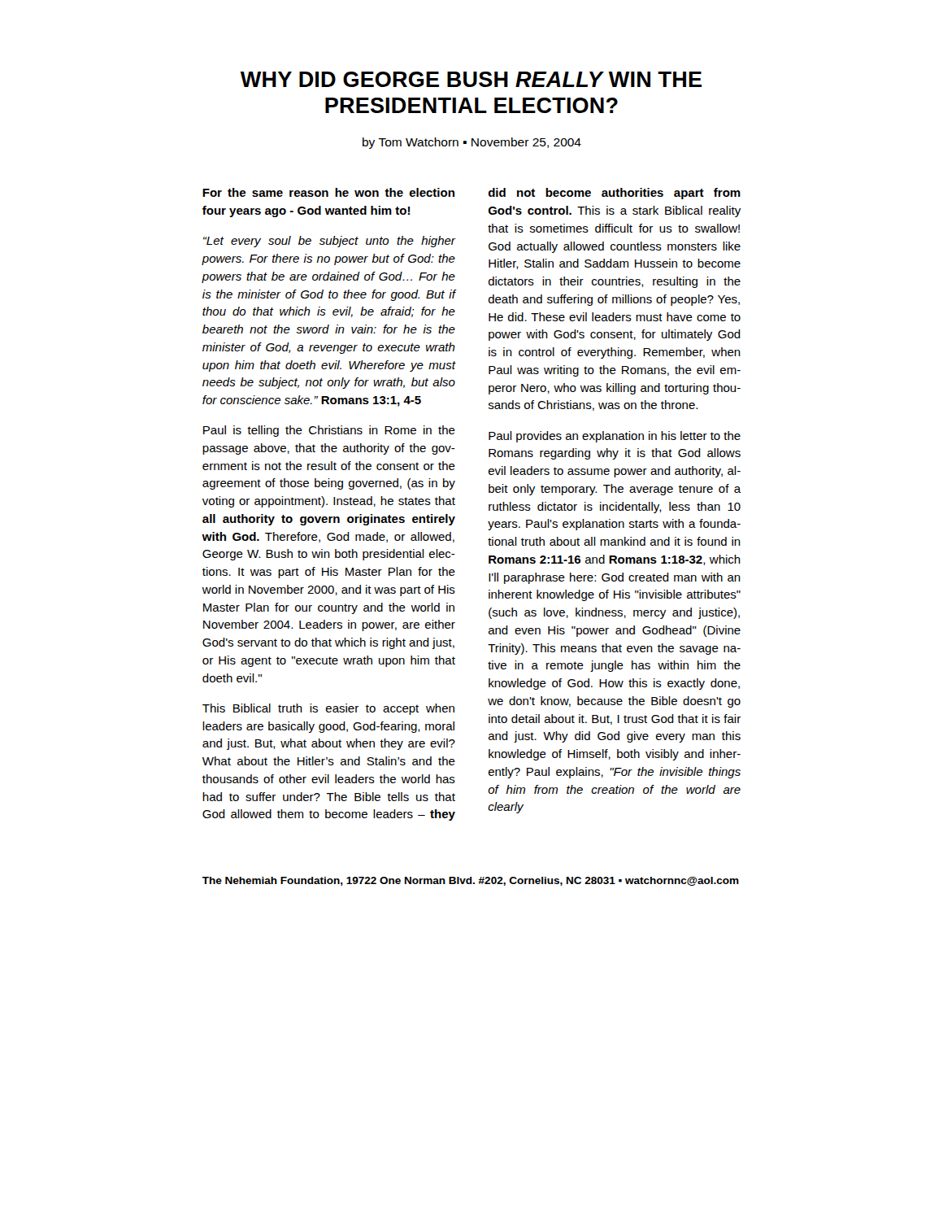WHY DID GEORGE BUSH REALLY WIN THE PRESIDENTIAL ELECTION?
by Tom Watchorn ▪ November 25, 2004
For the same reason he won the election four years ago - God wanted him to!
“Let every soul be subject unto the higher powers. For there is no power but of God: the powers that be are ordained of God… For he is the minister of God to thee for good. But if thou do that which is evil, be afraid; for he beareth not the sword in vain: for he is the minister of God, a revenger to execute wrath upon him that doeth evil. Wherefore ye must needs be subject, not only for wrath, but also for conscience sake.” Romans 13:1, 4-5
Paul is telling the Christians in Rome in the passage above, that the authority of the government is not the result of the consent or the agreement of those being governed, (as in by voting or appointment). Instead, he states that all authority to govern originates entirely with God. Therefore, God made, or allowed, George W. Bush to win both presidential elections. It was part of His Master Plan for the world in November 2000, and it was part of His Master Plan for our country and the world in November 2004. Leaders in power, are either God's servant to do that which is right and just, or His agent to "execute wrath upon him that doeth evil."
This Biblical truth is easier to accept when leaders are basically good, God-fearing, moral and just. But, what about when they are evil? What about the Hitler’s and Stalin’s and the thousands of other evil leaders the world has had to suffer under? The Bible tells us that God allowed them to become leaders – they did not become authorities apart from God's control. This is a stark Biblical reality that is sometimes difficult for us to swallow! God actually allowed countless monsters like Hitler, Stalin and Saddam Hussein to become dictators in their countries, resulting in the death and suffering of millions of people? Yes, He did. These evil leaders must have come to power with God's consent, for ultimately God is in control of everything. Remember, when Paul was writing to the Romans, the evil emperor Nero, who was killing and torturing thousands of Christians, was on the throne.
Paul provides an explanation in his letter to the Romans regarding why it is that God allows evil leaders to assume power and authority, albeit only temporary. The average tenure of a ruthless dictator is incidentally, less than 10 years. Paul's explanation starts with a foundational truth about all mankind and it is found in Romans 2:11-16 and Romans 1:18-32, which I'll paraphrase here: God created man with an inherent knowledge of His "invisible attributes" (such as love, kindness, mercy and justice), and even His "power and Godhead" (Divine Trinity). This means that even the savage native in a remote jungle has within him the knowledge of God. How this is exactly done, we don't know, because the Bible doesn't go into detail about it. But, I trust God that it is fair and just. Why did God give every man this knowledge of Himself, both visibly and inherently? Paul explains, "For the invisible things of him from the creation of the world are clearly
The Nehemiah Foundation, 19722 One Norman Blvd. #202, Cornelius, NC 28031 ▪ watchornnc@aol.com